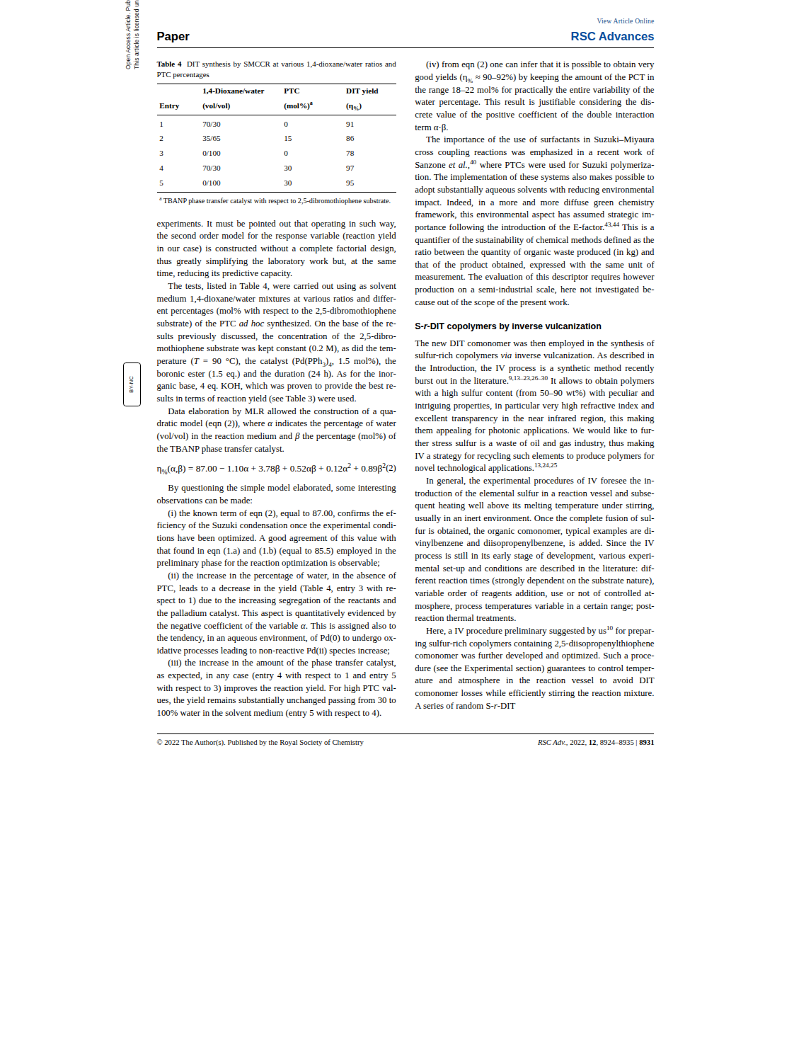View Article Online
Paper
RSC Advances
Open Access Article. Published on 22 March 2022. Downloaded on 3/26/2022 8:21:28 PM.
This article is licensed under a Creative Commons Attribution-NonCommercial 3.0 Unported Licence.
BY-NC
Table 4 DIT synthesis by SMCCR at various 1,4-dioxane/water ratios and PTC percentages
| | 1,4-Dioxane/water | PTC | DIT yield |
| --- | --- | --- | --- |
| Entry | (vol/vol) | (mol%) a | (η % ) |
| 1 | 70/30 | 0 | 91 |
| 2 | 35/65 | 15 | 86 |
| 3 | 0/100 | 0 | 78 |
| 4 | 70/30 | 30 | 97 |
| 5 | 0/100 | 30 | 95 |
| a TBANP phase transfer catalyst with respect to 2,5-dibromothiophene substrate. |
experiments. It must be pointed out that operating in such way, the second order model for the response variable (reaction yield in our case) is constructed without a complete factorial design, thus greatly simplifying the laboratory work but, at the same time, reducing its predictive capacity.
The tests, listed in Table 4, were carried out using as solvent medium 1,4-dioxane/water mixtures at various ratios and different percentages (mol% with respect to the 2,5-dibromothiophene substrate) of the PTC ad hoc synthesized. On the base of the results previously discussed, the concentration of the 2,5-dibromothiophene substrate was kept constant (0.2 M), as did the temperature (T = 90 °C), the catalyst (Pd(PPh3)4, 1.5 mol%), the boronic ester (1.5 eq.) and the duration (24 h). As for the inorganic base, 4 eq. KOH, which was proven to provide the best results in terms of reaction yield (see Table 3) were used.
Data elaboration by MLR allowed the construction of a quadratic model (eqn (2)), where α indicates the percentage of water (vol/vol) in the reaction medium and β the percentage (mol%) of the TBANP phase transfer catalyst.
(2) η%(α,β) = 87.00 − 1.10α + 3.78β + 0.52αβ + 0.12α2 + 0.89β2
By questioning the simple model elaborated, some interesting observations can be made:
(i) the known term of eqn (2), equal to 87.00, confirms the efficiency of the Suzuki condensation once the experimental conditions have been optimized. A good agreement of this value with that found in eqn (1.a) and (1.b) (equal to 85.5) employed in the preliminary phase for the reaction optimization is observable;
(ii) the increase in the percentage of water, in the absence of PTC, leads to a decrease in the yield (Table 4, entry 3 with respect to 1) due to the increasing segregation of the reactants and the palladium catalyst. This aspect is quantitatively evidenced by the negative coefficient of the variable α. This is assigned also to the tendency, in an aqueous environment, of Pd(0) to undergo oxidative processes leading to non-reactive Pd(ii) species increase;
(iii) the increase in the amount of the phase transfer catalyst, as expected, in any case (entry 4 with respect to 1 and entry 5 with respect to 3) improves the reaction yield. For high PTC values, the yield remains substantially unchanged passing from 30 to 100% water in the solvent medium (entry 5 with respect to 4).
(iv) from eqn (2) one can infer that it is possible to obtain very good yields (η% ≈ 90–92%) by keeping the amount of the PCT in the range 18–22 mol% for practically the entire variability of the water percentage. This result is justifiable considering the discrete value of the positive coefficient of the double interaction term α·β.
The importance of the use of surfactants in Suzuki–Miyaura cross coupling reactions was emphasized in a recent work of Sanzone et al.,40 where PTCs were used for Suzuki polymerization. The implementation of these systems also makes possible to adopt substantially aqueous solvents with reducing environmental impact. Indeed, in a more and more diffuse green chemistry framework, this environmental aspect has assumed strategic importance following the introduction of the E-factor.43,44 This is a quantifier of the sustainability of chemical methods defined as the ratio between the quantity of organic waste produced (in kg) and that of the product obtained, expressed with the same unit of measurement. The evaluation of this descriptor requires however production on a semi-industrial scale, here not investigated because out of the scope of the present work.
S-r-DIT copolymers by inverse vulcanization
The new DIT comonomer was then employed in the synthesis of sulfur-rich copolymers via inverse vulcanization. As described in the Introduction, the IV process is a synthetic method recently burst out in the literature.9,13–23,26–30 It allows to obtain polymers with a high sulfur content (from 50–90 wt%) with peculiar and intriguing properties, in particular very high refractive index and excellent transparency in the near infrared region, this making them appealing for photonic applications. We would like to further stress sulfur is a waste of oil and gas industry, thus making IV a strategy for recycling such elements to produce polymers for novel technological applications.13,24,25
In general, the experimental procedures of IV foresee the introduction of the elemental sulfur in a reaction vessel and subsequent heating well above its melting temperature under stirring, usually in an inert environment. Once the complete fusion of sulfur is obtained, the organic comonomer, typical examples are divinylbenzene and diisopropenylbenzene, is added. Since the IV process is still in its early stage of development, various experimental set-up and conditions are described in the literature: different reaction times (strongly dependent on the substrate nature), variable order of reagents addition, use or not of controlled atmosphere, process temperatures variable in a certain range; post-reaction thermal treatments.
Here, a IV procedure preliminary suggested by us10 for preparing sulfur-rich copolymers containing 2,5-diisopropenylthiophene comonomer was further developed and optimized. Such a procedure (see the Experimental section) guarantees to control temperature and atmosphere in the reaction vessel to avoid DIT comonomer losses while efficiently stirring the reaction mixture. A series of random S-r-DIT
© 2022 The Author(s). Published by the Royal Society of Chemistry
RSC Adv., 2022, 12, 8924–8935 | 8931